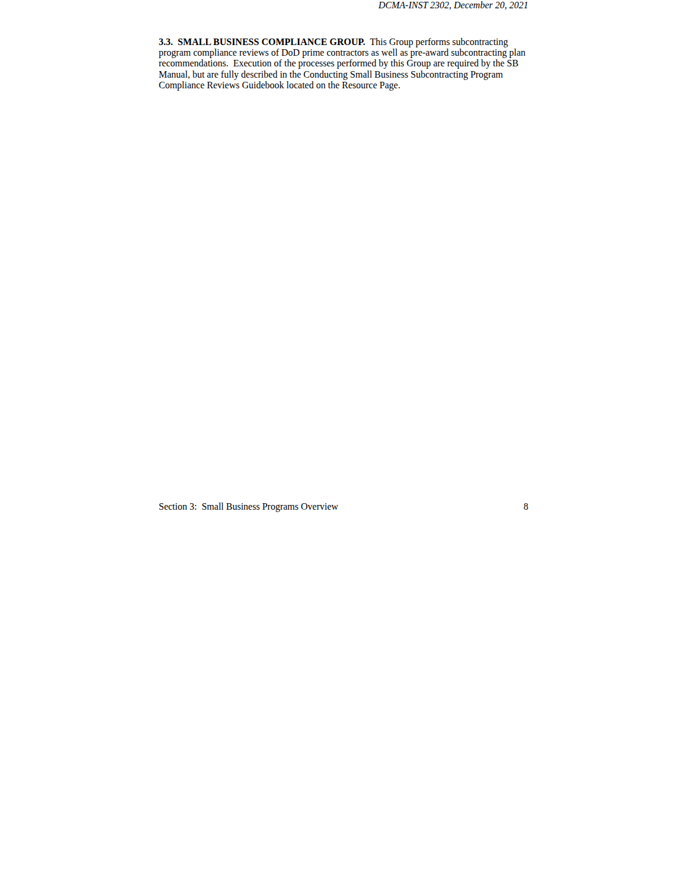DCMA-INST 2302, December 20, 2021
3.3. SMALL BUSINESS COMPLIANCE GROUP. This Group performs subcontracting program compliance reviews of DoD prime contractors as well as pre-award subcontracting plan recommendations. Execution of the processes performed by this Group are required by the SB Manual, but are fully described in the Conducting Small Business Subcontracting Program Compliance Reviews Guidebook located on the Resource Page.
Section 3: Small Business Programs Overview
8